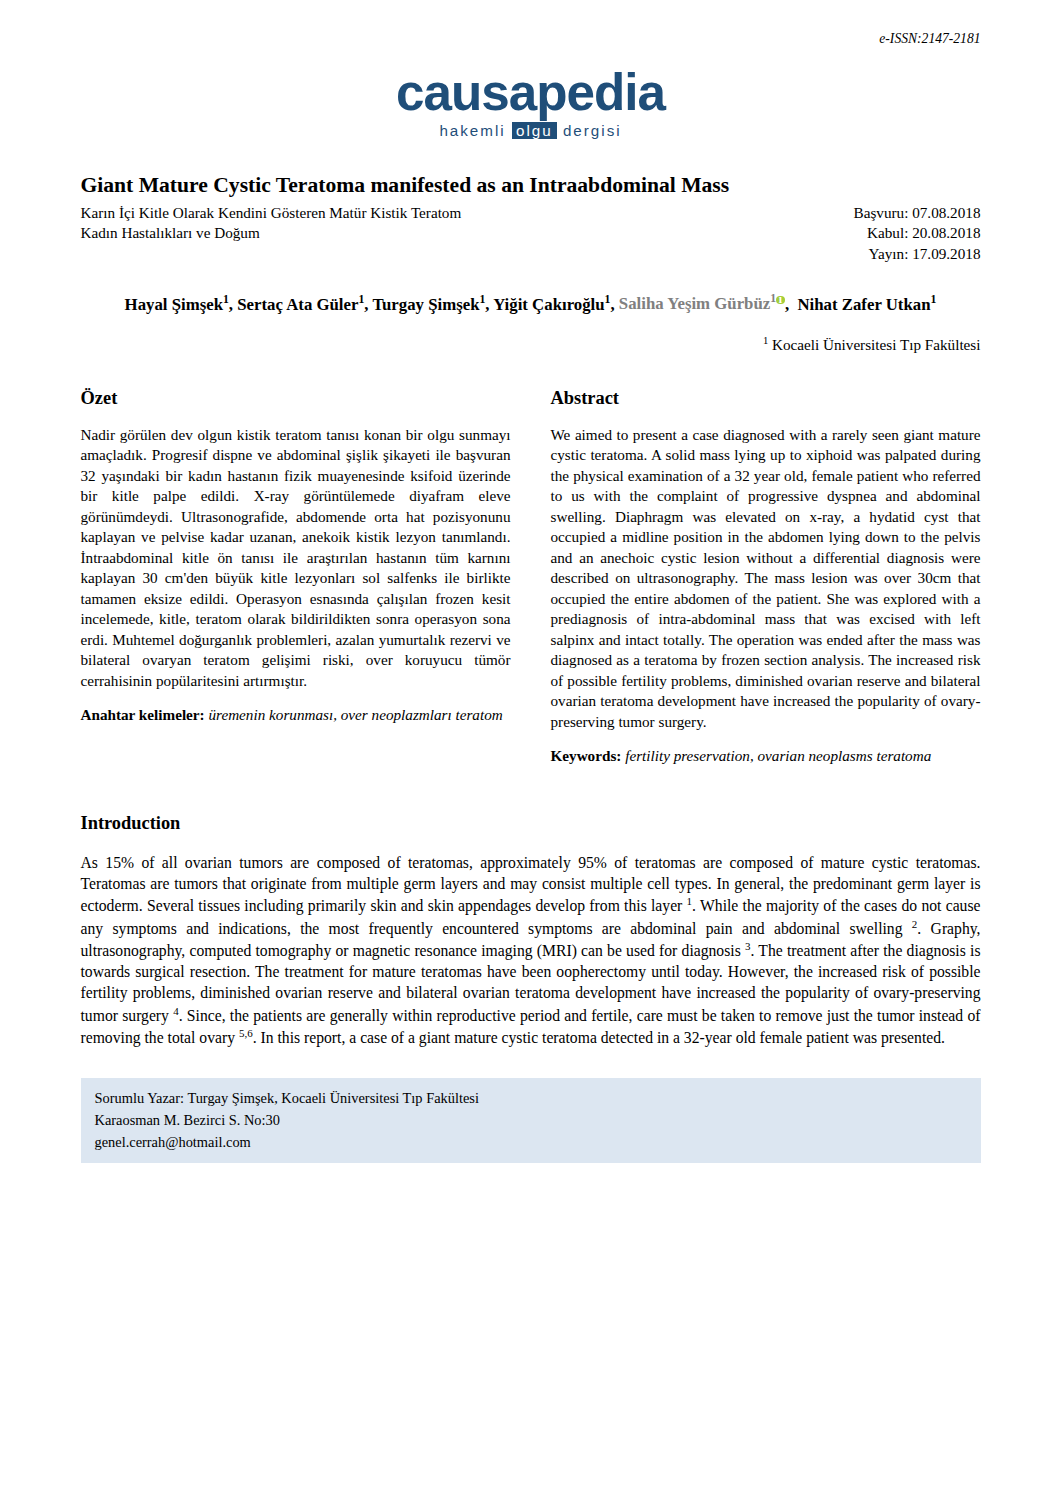e-ISSN:2147-2181
causa pedia
hakemli olgu dergisi
Giant Mature Cystic Teratoma manifested as an Intraabdominal Mass
| Karın İçi Kitle Olarak Kendini Gösteren Matür Kistik Teratom | Başvuru: 07.08.2018 |
| Kadın Hastalıkları ve Doğum | Kabul: 20.08.2018 |
| | Yayın: 17.09.2018 |
Hayal Şimşek1, Sertaç Ata Güler1, Turgay Şimşek1, Yiğit Çakıroğlu1, Saliha Yeşim Gürbüz1 i, Nihat Zafer Utkan1
1 Kocaeli Üniversitesi Tıp Fakültesi
Özet
Nadir görülen dev olgun kistik teratom tanısı konan bir olgu sunmayı amaçladık. Progresif dispne ve abdominal şişlik şikayeti ile başvuran 32 yaşındaki bir kadın hastanın fizik muayenesinde ksifoid üzerinde bir kitle palpe edildi. X-ray görüntülemede diyafram eleve görünümdeydi. Ultrasonografide, abdomende orta hat pozisyonunu kaplayan ve pelvise kadar uzanan, anekoik kistik lezyon tanımlandı. İntraabdominal kitle ön tanısı ile araştırılan hastanın tüm karnını kaplayan 30 cm'den büyük kitle lezyonları sol salfenks ile birlikte tamamen eksize edildi. Operasyon esnasında çalışılan frozen kesit incelemede, kitle, teratom olarak bildirildikten sonra operasyon sona erdi. Muhtemel doğurganlık problemleri, azalan yumurtalık rezervi ve bilateral ovaryan teratom gelişimi riski, over koruyucu tümör cerrahisinin popülaritesini artırmıştır.
Anahtar kelimeler: üremenin korunması, over neoplazmları teratom
Abstract
We aimed to present a case diagnosed with a rarely seen giant mature cystic teratoma. A solid mass lying up to xiphoid was palpated during the physical examination of a 32 year old, female patient who referred to us with the complaint of progressive dyspnea and abdominal swelling. Diaphragm was elevated on x-ray, a hydatid cyst that occupied a midline position in the abdomen lying down to the pelvis and an anechoic cystic lesion without a differential diagnosis were described on ultrasonography. The mass lesion was over 30cm that occupied the entire abdomen of the patient. She was explored with a prediagnosis of intra-abdominal mass that was excised with left salpinx and intact totally. The operation was ended after the mass was diagnosed as a teratoma by frozen section analysis. The increased risk of possible fertility problems, diminished ovarian reserve and bilateral ovarian teratoma development have increased the popularity of ovary-preserving tumor surgery.
Keywords: fertility preservation, ovarian neoplasms teratoma
Introduction
As 15% of all ovarian tumors are composed of teratomas, approximately 95% of teratomas are composed of mature cystic teratomas. Teratomas are tumors that originate from multiple germ layers and may consist multiple cell types. In general, the predominant germ layer is ectoderm. Several tissues including primarily skin and skin appendages develop from this layer 1. While the majority of the cases do not cause any symptoms and indications, the most frequently encountered symptoms are abdominal pain and abdominal swelling 2. Graphy, ultrasonography, computed tomography or magnetic resonance imaging (MRI) can be used for diagnosis 3. The treatment after the diagnosis is towards surgical resection. The treatment for mature teratomas have been oopherectomy until today. However, the increased risk of possible fertility problems, diminished ovarian reserve and bilateral ovarian teratoma development have increased the popularity of ovary-preserving tumor surgery 4. Since, the patients are generally within reproductive period and fertile, care must be taken to remove just the tumor instead of removing the total ovary 5,6. In this report, a case of a giant mature cystic teratoma detected in a 32-year old female patient was presented.
Sorumlu Yazar: Turgay Şimşek, Kocaeli Üniversitesi Tıp Fakültesi
Karaosman M. Bezirci S. No:30
genel.cerrah@hotmail.com